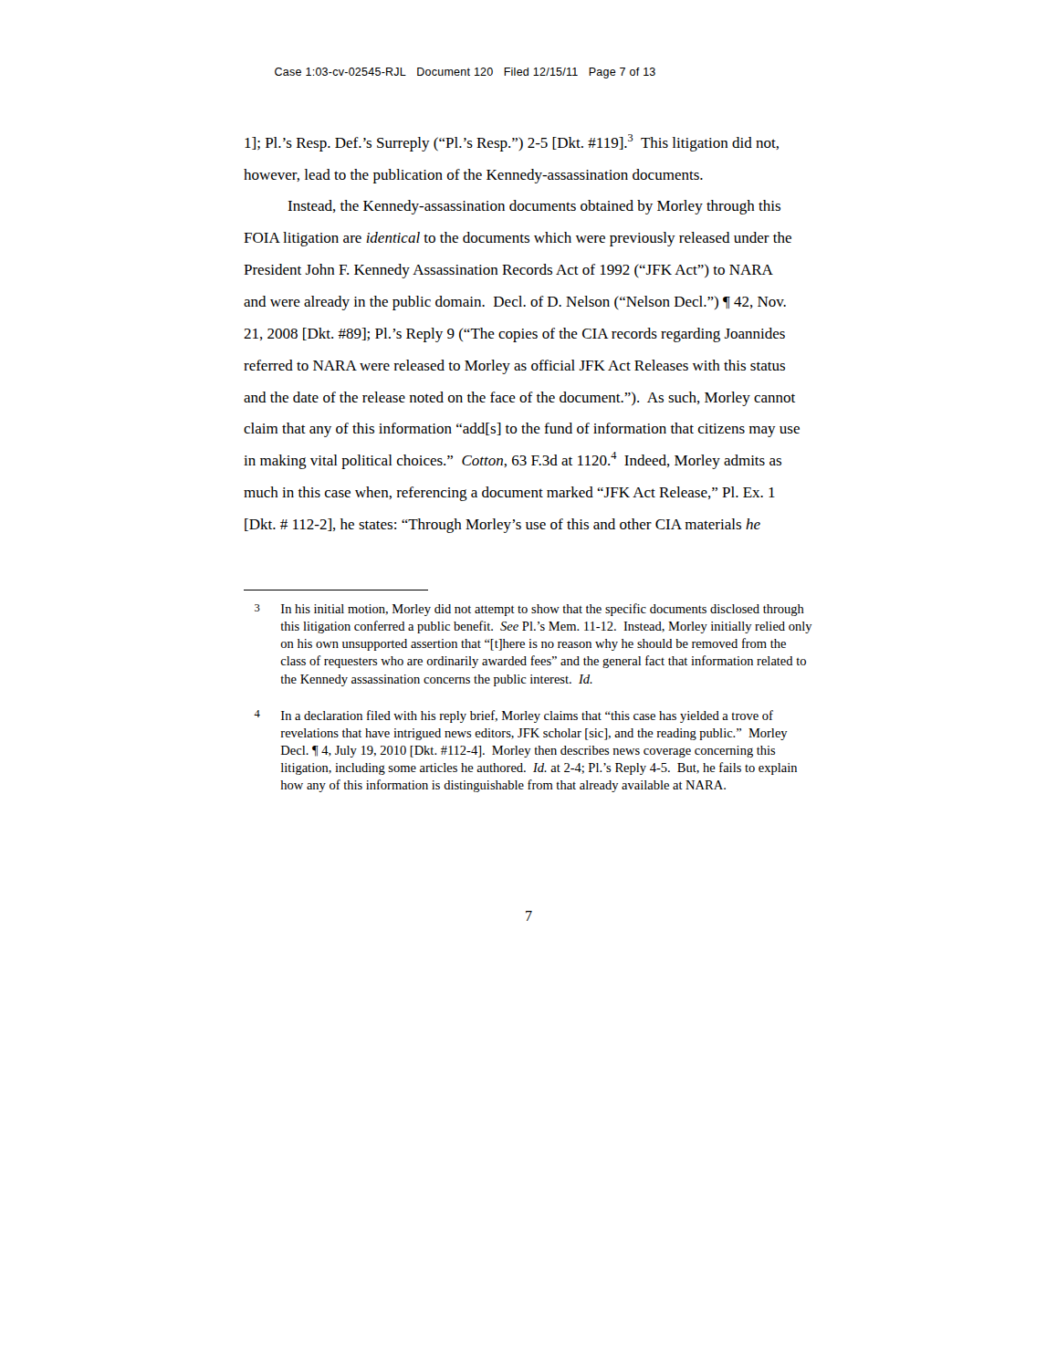Case 1:03-cv-02545-RJL Document 120 Filed 12/15/11 Page 7 of 13
1]; Pl.’s Resp. Def.’s Surreply (“Pl.’s Resp.”) 2-5 [Dkt. #119].3 This litigation did not,
however, lead to the publication of the Kennedy-assassination documents.
Instead, the Kennedy-assassination documents obtained by Morley through this
FOIA litigation are identical to the documents which were previously released under the
President John F. Kennedy Assassination Records Act of 1992 (“JFK Act”) to NARA
and were already in the public domain. Decl. of D. Nelson (“Nelson Decl.”) ¶ 42, Nov.
21, 2008 [Dkt. #89]; Pl.’s Reply 9 (“The copies of the CIA records regarding Joannides
referred to NARA were released to Morley as official JFK Act Releases with this status
and the date of the release noted on the face of the document.”). As such, Morley cannot
claim that any of this information “add[s] to the fund of information that citizens may use
in making vital political choices.” Cotton, 63 F.3d at 1120.4 Indeed, Morley admits as
much in this case when, referencing a document marked “JFK Act Release,” Pl. Ex. 1
[Dkt. # 112-2], he states: “Through Morley’s use of this and other CIA materials he
3 In his initial motion, Morley did not attempt to show that the specific documents disclosed through this litigation conferred a public benefit. See Pl.’s Mem. 11-12. Instead, Morley initially relied only on his own unsupported assertion that “[t]here is no reason why he should be removed from the class of requesters who are ordinarily awarded fees” and the general fact that information related to the Kennedy assassination concerns the public interest. Id.
4 In a declaration filed with his reply brief, Morley claims that “this case has yielded a trove of revelations that have intrigued news editors, JFK scholar [sic], and the reading public.” Morley Decl. ¶ 4, July 19, 2010 [Dkt. #112-4]. Morley then describes news coverage concerning this litigation, including some articles he authored. Id. at 2-4; Pl.’s Reply 4-5. But, he fails to explain how any of this information is distinguishable from that already available at NARA.
7